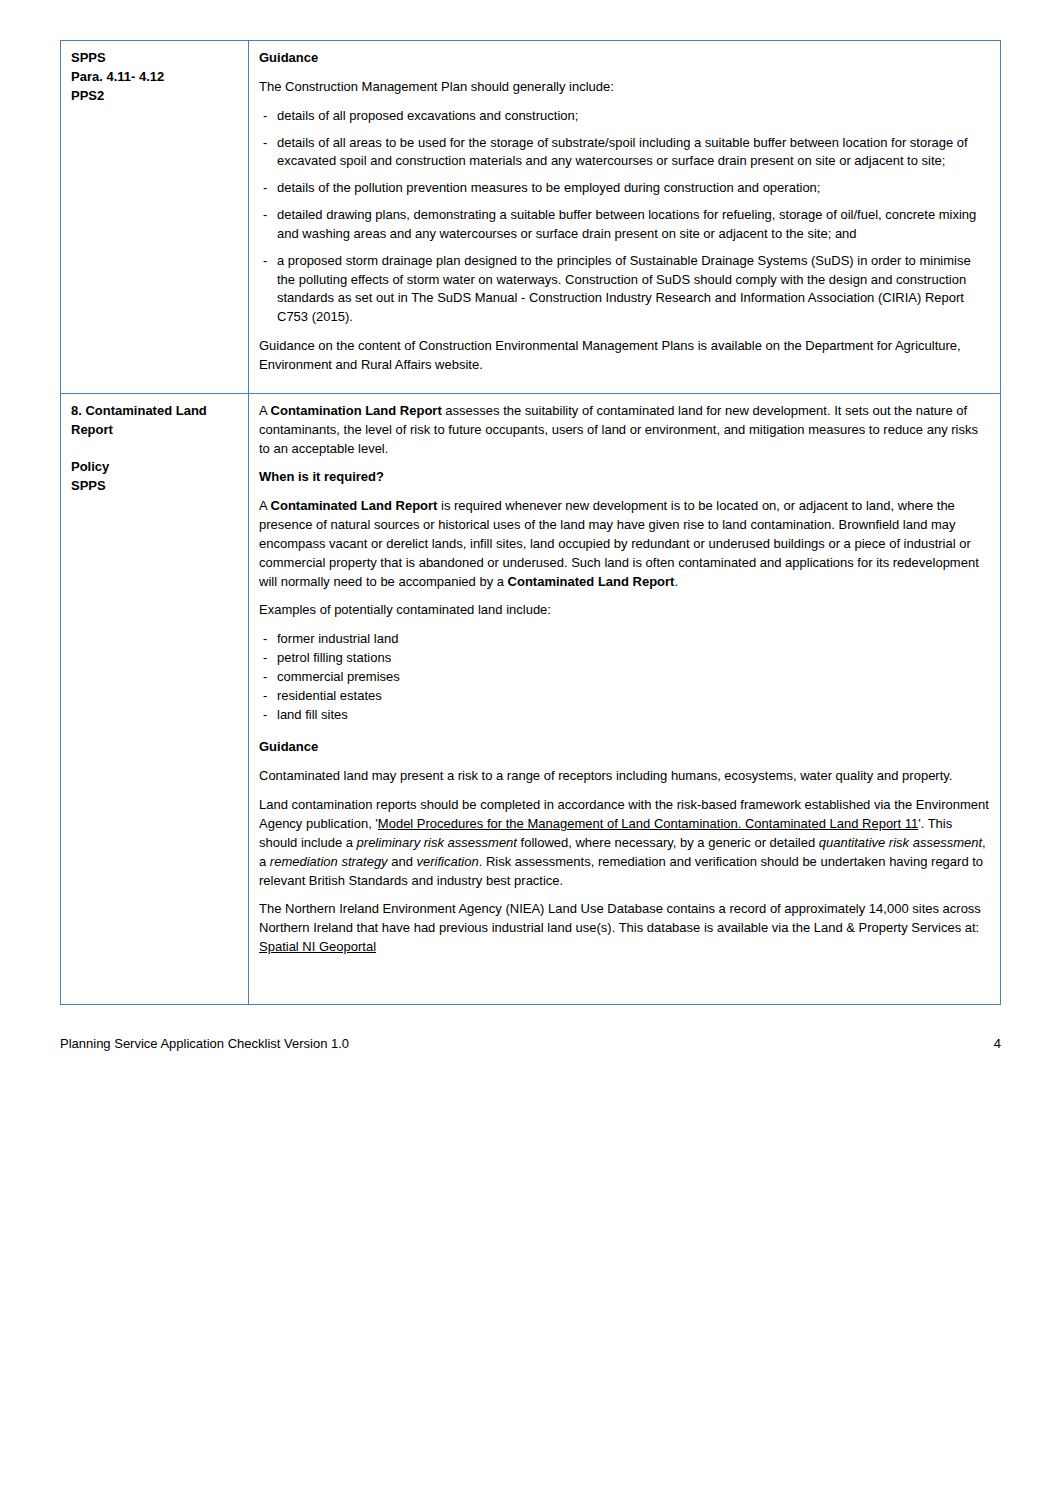| SPPS Para. 4.11- 4.12 PPS2 | Guidance The Construction Management Plan should generally include: details of all proposed excavations and construction; details of all areas to be used for the storage of substrate/spoil including a suitable buffer between location for storage of excavated spoil and construction materials and any watercourses or surface drain present on site or adjacent to site; details of the pollution prevention measures to be employed during construction and operation; detailed drawing plans, demonstrating a suitable buffer between locations for refueling, storage of oil/fuel, concrete mixing and washing areas and any watercourses or surface drain present on site or adjacent to the site; and a proposed storm drainage plan designed to the principles of Sustainable Drainage Systems (SuDS) in order to minimise the polluting effects of storm water on waterways. Construction of SuDS should comply with the design and construction standards as set out in The SuDS Manual - Construction Industry Research and Information Association (CIRIA) Report C753 (2015). Guidance on the content of Construction Environmental Management Plans is available on the Department for Agriculture, Environment and Rural Affairs website. |
| 8. Contaminated Land Report Policy SPPS | A Contamination Land Report assesses the suitability of contaminated land for new development. It sets out the nature of contaminants, the level of risk to future occupants, users of land or environment, and mitigation measures to reduce any risks to an acceptable level. When is it required? A Contaminated Land Report is required whenever new development is to be located on, or adjacent to land, where the presence of natural sources or historical uses of the land may have given rise to land contamination. Brownfield land may encompass vacant or derelict lands, infill sites, land occupied by redundant or underused buildings or a piece of industrial or commercial property that is abandoned or underused. Such land is often contaminated and applications for its redevelopment will normally need to be accompanied by a Contaminated Land Report . Examples of potentially contaminated land include: former industrial land petrol filling stations commercial premises residential estates land fill sites Guidance Contaminated land may present a risk to a range of receptors including humans, ecosystems, water quality and property. Land contamination reports should be completed in accordance with the risk-based framework established via the Environment Agency publication, ' Model Procedures for the Management of Land Contamination. Contaminated Land Report 11 '. This should include a preliminary risk assessment followed, where necessary, by a generic or detailed quantitative risk assessment , a remediation strategy and verification . Risk assessments, remediation and verification should be undertaken having regard to relevant British Standards and industry best practice. The Northern Ireland Environment Agency (NIEA) Land Use Database contains a record of approximately 14,000 sites across Northern Ireland that have had previous industrial land use(s). This database is available via the Land & Property Services at: Spatial NI Geoportal |
Planning Service Application Checklist Version 1.0
4